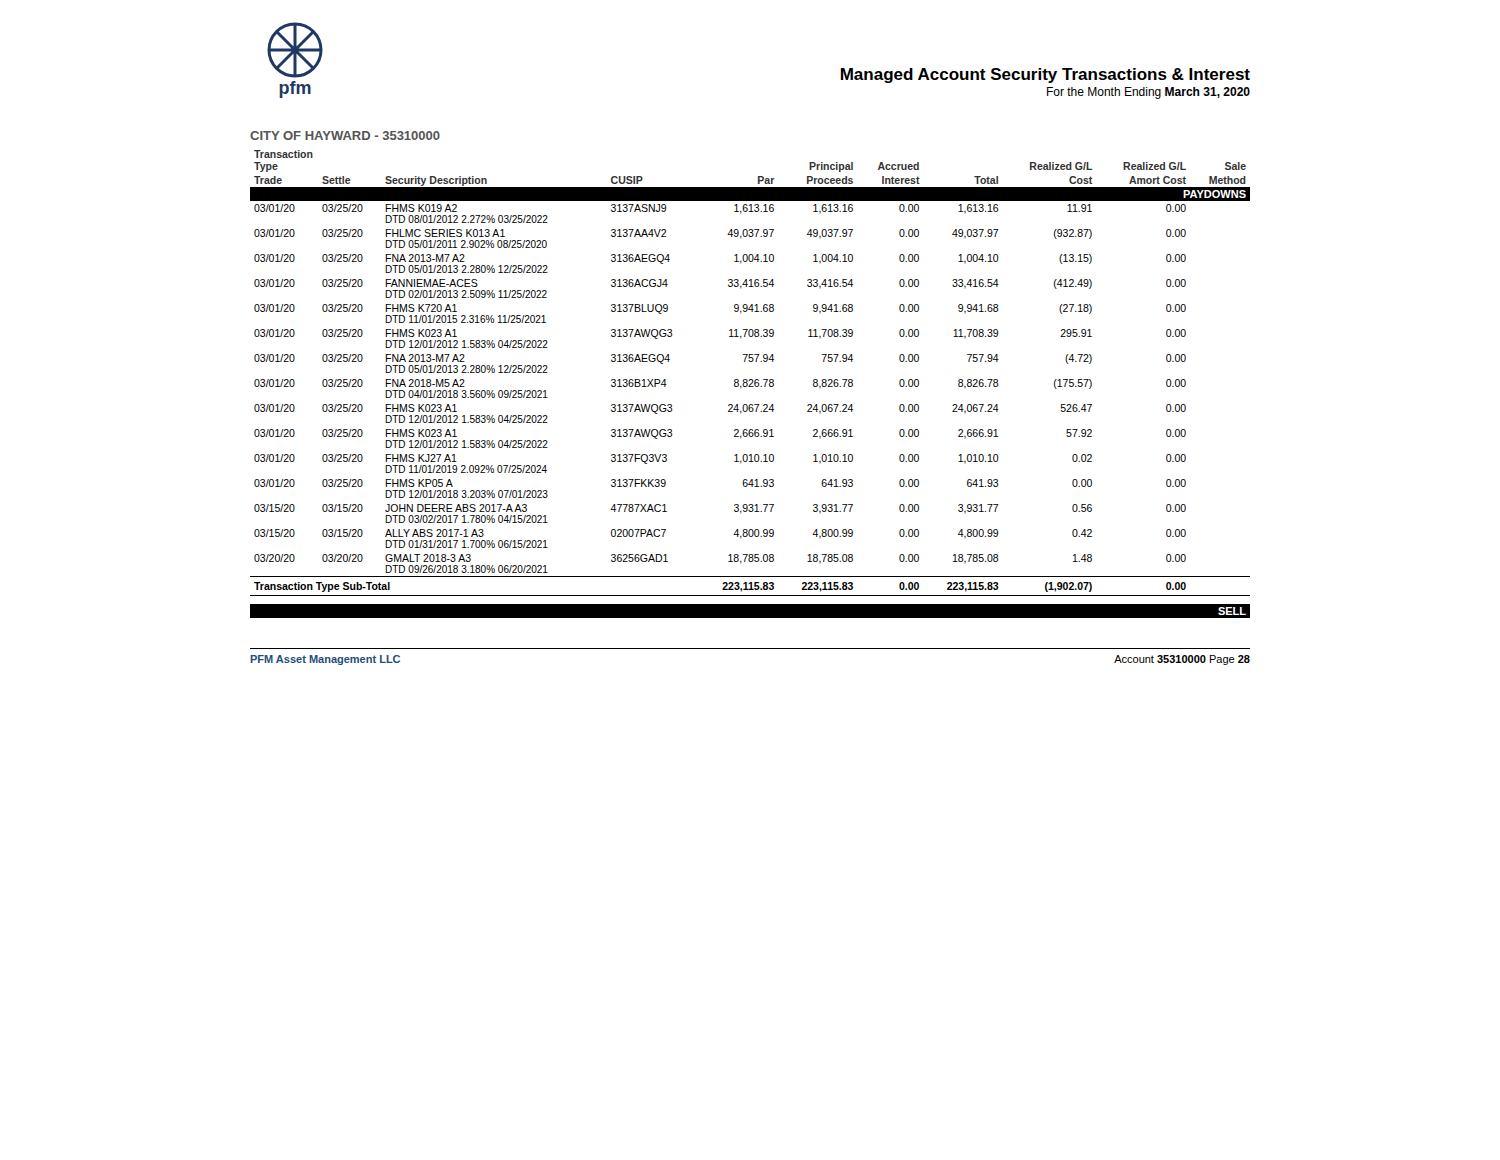pfm
Managed Account Security Transactions & Interest
For the Month Ending March 31, 2020
CITY OF HAYWARD - 35310000
| Transaction Type | | | | | Principal | Accrued | | Realized G/L | Realized G/L | Sale |
| --- | --- | --- | --- | --- | --- | --- | --- | --- | --- | --- |
| Trade | Settle | Security Description | CUSIP | Par | Proceeds | Interest | Total | Cost | Amort Cost | Method |
| PAYDOWNS |
| 03/01/20 | 03/25/20 | FHMS K019 A2 DTD 08/01/2012 2.272% 03/25/2022 | 3137ASNJ9 | 1,613.16 | 1,613.16 | 0.00 | 1,613.16 | 11.91 | 0.00 | |
| 03/01/20 | 03/25/20 | FHLMC SERIES K013 A1 DTD 05/01/2011 2.902% 08/25/2020 | 3137AA4V2 | 49,037.97 | 49,037.97 | 0.00 | 49,037.97 | (932.87) | 0.00 | |
| 03/01/20 | 03/25/20 | FNA 2013-M7 A2 DTD 05/01/2013 2.280% 12/25/2022 | 3136AEGQ4 | 1,004.10 | 1,004.10 | 0.00 | 1,004.10 | (13.15) | 0.00 | |
| 03/01/20 | 03/25/20 | FANNIEMAE-ACES DTD 02/01/2013 2.509% 11/25/2022 | 3136ACGJ4 | 33,416.54 | 33,416.54 | 0.00 | 33,416.54 | (412.49) | 0.00 | |
| 03/01/20 | 03/25/20 | FHMS K720 A1 DTD 11/01/2015 2.316% 11/25/2021 | 3137BLUQ9 | 9,941.68 | 9,941.68 | 0.00 | 9,941.68 | (27.18) | 0.00 | |
| 03/01/20 | 03/25/20 | FHMS K023 A1 DTD 12/01/2012 1.583% 04/25/2022 | 3137AWQG3 | 11,708.39 | 11,708.39 | 0.00 | 11,708.39 | 295.91 | 0.00 | |
| 03/01/20 | 03/25/20 | FNA 2013-M7 A2 DTD 05/01/2013 2.280% 12/25/2022 | 3136AEGQ4 | 757.94 | 757.94 | 0.00 | 757.94 | (4.72) | 0.00 | |
| 03/01/20 | 03/25/20 | FNA 2018-M5 A2 DTD 04/01/2018 3.560% 09/25/2021 | 3136B1XP4 | 8,826.78 | 8,826.78 | 0.00 | 8,826.78 | (175.57) | 0.00 | |
| 03/01/20 | 03/25/20 | FHMS K023 A1 DTD 12/01/2012 1.583% 04/25/2022 | 3137AWQG3 | 24,067.24 | 24,067.24 | 0.00 | 24,067.24 | 526.47 | 0.00 | |
| 03/01/20 | 03/25/20 | FHMS K023 A1 DTD 12/01/2012 1.583% 04/25/2022 | 3137AWQG3 | 2,666.91 | 2,666.91 | 0.00 | 2,666.91 | 57.92 | 0.00 | |
| 03/01/20 | 03/25/20 | FHMS KJ27 A1 DTD 11/01/2019 2.092% 07/25/2024 | 3137FQ3V3 | 1,010.10 | 1,010.10 | 0.00 | 1,010.10 | 0.02 | 0.00 | |
| 03/01/20 | 03/25/20 | FHMS KP05 A DTD 12/01/2018 3.203% 07/01/2023 | 3137FKK39 | 641.93 | 641.93 | 0.00 | 641.93 | 0.00 | 0.00 | |
| 03/15/20 | 03/15/20 | JOHN DEERE ABS 2017-A A3 DTD 03/02/2017 1.780% 04/15/2021 | 47787XAC1 | 3,931.77 | 3,931.77 | 0.00 | 3,931.77 | 0.56 | 0.00 | |
| 03/15/20 | 03/15/20 | ALLY ABS 2017-1 A3 DTD 01/31/2017 1.700% 06/15/2021 | 02007PAC7 | 4,800.99 | 4,800.99 | 0.00 | 4,800.99 | 0.42 | 0.00 | |
| 03/20/20 | 03/20/20 | GMALT 2018-3 A3 DTD 09/26/2018 3.180% 06/20/2021 | 36256GAD1 | 18,785.08 | 18,785.08 | 0.00 | 18,785.08 | 1.48 | 0.00 | |
| Transaction Type Sub-Total | 223,115.83 | 223,115.83 | 0.00 | 223,115.83 | (1,902.07) | 0.00 | |
| SELL |
PFM Asset Management LLC Account 35310000 Page 28